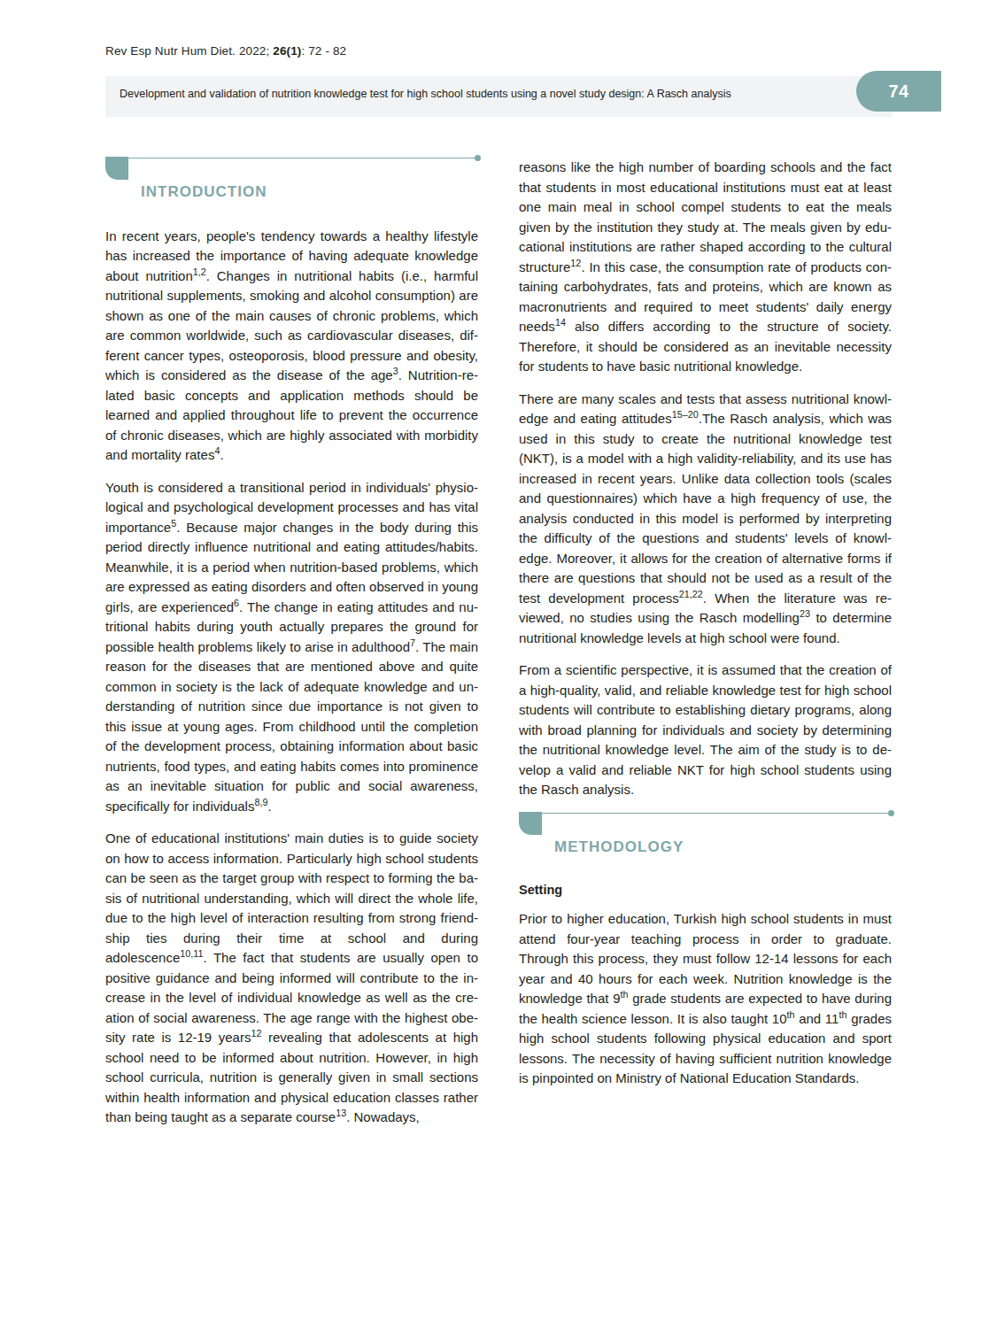Rev Esp Nutr Hum Diet. 2022; 26(1): 72 - 82
Development and validation of nutrition knowledge test for high school students using a novel study design: A Rasch analysis
74
Introduction
In recent years, people's tendency towards a healthy lifestyle has increased the importance of having adequate knowledge about nutrition1,2. Changes in nutritional habits (i.e., harmful nutritional supplements, smoking and alcohol consumption) are shown as one of the main causes of chronic problems, which are common worldwide, such as cardiovascular diseases, different cancer types, osteoporosis, blood pressure and obesity, which is considered as the disease of the age3. Nutrition-related basic concepts and application methods should be learned and applied throughout life to prevent the occurrence of chronic diseases, which are highly associated with morbidity and mortality rates4.
Youth is considered a transitional period in individuals' physiological and psychological development processes and has vital importance5. Because major changes in the body during this period directly influence nutritional and eating attitudes/habits. Meanwhile, it is a period when nutrition-based problems, which are expressed as eating disorders and often observed in young girls, are experienced6. The change in eating attitudes and nutritional habits during youth actually prepares the ground for possible health problems likely to arise in adulthood7. The main reason for the diseases that are mentioned above and quite common in society is the lack of adequate knowledge and understanding of nutrition since due importance is not given to this issue at young ages. From childhood until the completion of the development process, obtaining information about basic nutrients, food types, and eating habits comes into prominence as an inevitable situation for public and social awareness, specifically for individuals8,9.
One of educational institutions' main duties is to guide society on how to access information. Particularly high school students can be seen as the target group with respect to forming the basis of nutritional understanding, which will direct the whole life, due to the high level of interaction resulting from strong friendship ties during their time at school and during adolescence10,11. The fact that students are usually open to positive guidance and being informed will contribute to the increase in the level of individual knowledge as well as the creation of social awareness. The age range with the highest obesity rate is 12-19 years12 revealing that adolescents at high school need to be informed about nutrition. However, in high school curricula, nutrition is generally given in small sections within health information and physical education classes rather than being taught as a separate course13. Nowadays,
reasons like the high number of boarding schools and the fact that students in most educational institutions must eat at least one main meal in school compel students to eat the meals given by the institution they study at. The meals given by educational institutions are rather shaped according to the cultural structure12. In this case, the consumption rate of products containing carbohydrates, fats and proteins, which are known as macronutrients and required to meet students' daily energy needs14 also differs according to the structure of society. Therefore, it should be considered as an inevitable necessity for students to have basic nutritional knowledge.
There are many scales and tests that assess nutritional knowledge and eating attitudes15–20.The Rasch analysis, which was used in this study to create the nutritional knowledge test (NKT), is a model with a high validity-reliability, and its use has increased in recent years. Unlike data collection tools (scales and questionnaires) which have a high frequency of use, the analysis conducted in this model is performed by interpreting the difficulty of the questions and students' levels of knowledge. Moreover, it allows for the creation of alternative forms if there are questions that should not be used as a result of the test development process21,22. When the literature was reviewed, no studies using the Rasch modelling23 to determine nutritional knowledge levels at high school were found.
From a scientific perspective, it is assumed that the creation of a high-quality, valid, and reliable knowledge test for high school students will contribute to establishing dietary programs, along with broad planning for individuals and society by determining the nutritional knowledge level. The aim of the study is to develop a valid and reliable NKT for high school students using the Rasch analysis.
Methodology
Setting
Prior to higher education, Turkish high school students in must attend four-year teaching process in order to graduate. Through this process, they must follow 12-14 lessons for each year and 40 hours for each week. Nutrition knowledge is the knowledge that 9th grade students are expected to have during the health science lesson. It is also taught 10th and 11th grades high school students following physical education and sport lessons. The necessity of having sufficient nutrition knowledge is pinpointed on Ministry of National Education Standards.